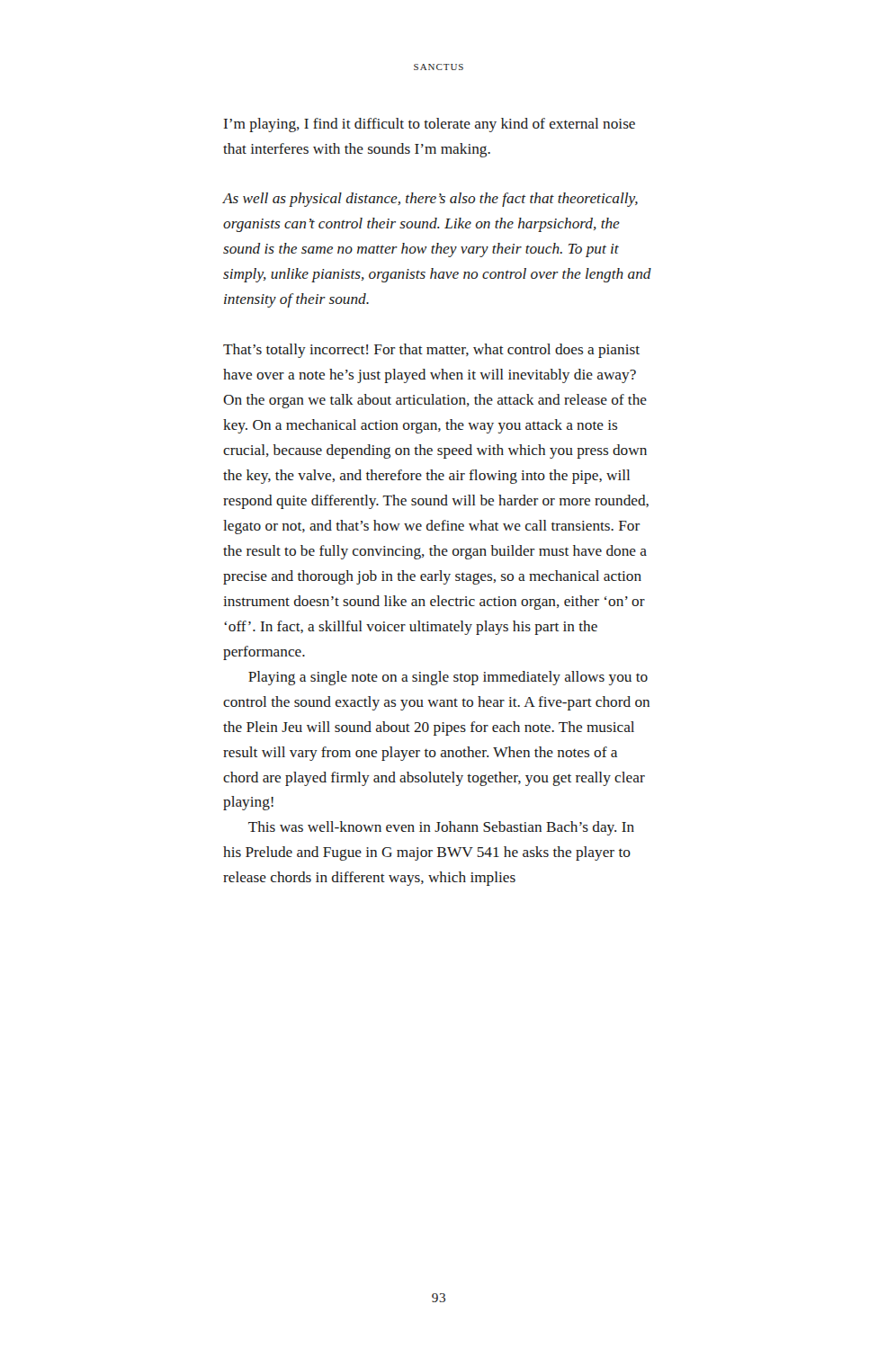Sanctus
I’m playing, I find it difficult to tolerate any kind of external noise that interferes with the sounds I’m making.
As well as physical distance, there’s also the fact that theoretically, organists can’t control their sound. Like on the harpsichord, the sound is the same no matter how they vary their touch. To put it simply, unlike pianists, organists have no control over the length and intensity of their sound.
That’s totally incorrect! For that matter, what control does a pianist have over a note he’s just played when it will inevitably die away? On the organ we talk about articulation, the attack and release of the key. On a mechanical action organ, the way you attack a note is crucial, because depending on the speed with which you press down the key, the valve, and therefore the air flowing into the pipe, will respond quite differently. The sound will be harder or more rounded, legato or not, and that’s how we define what we call transients. For the result to be fully convincing, the organ builder must have done a precise and thorough job in the early stages, so a mechanical action instrument doesn’t sound like an electric action organ, either ‘on’ or ‘off’. In fact, a skillful voicer ultimately plays his part in the performance.
Playing a single note on a single stop immediately allows you to control the sound exactly as you want to hear it. A five-part chord on the Plein Jeu will sound about 20 pipes for each note. The musical result will vary from one player to another. When the notes of a chord are played firmly and absolutely together, you get really clear playing!
This was well-known even in Johann Sebastian Bach’s day. In his Prelude and Fugue in G major BWV 541 he asks the player to release chords in different ways, which implies
93